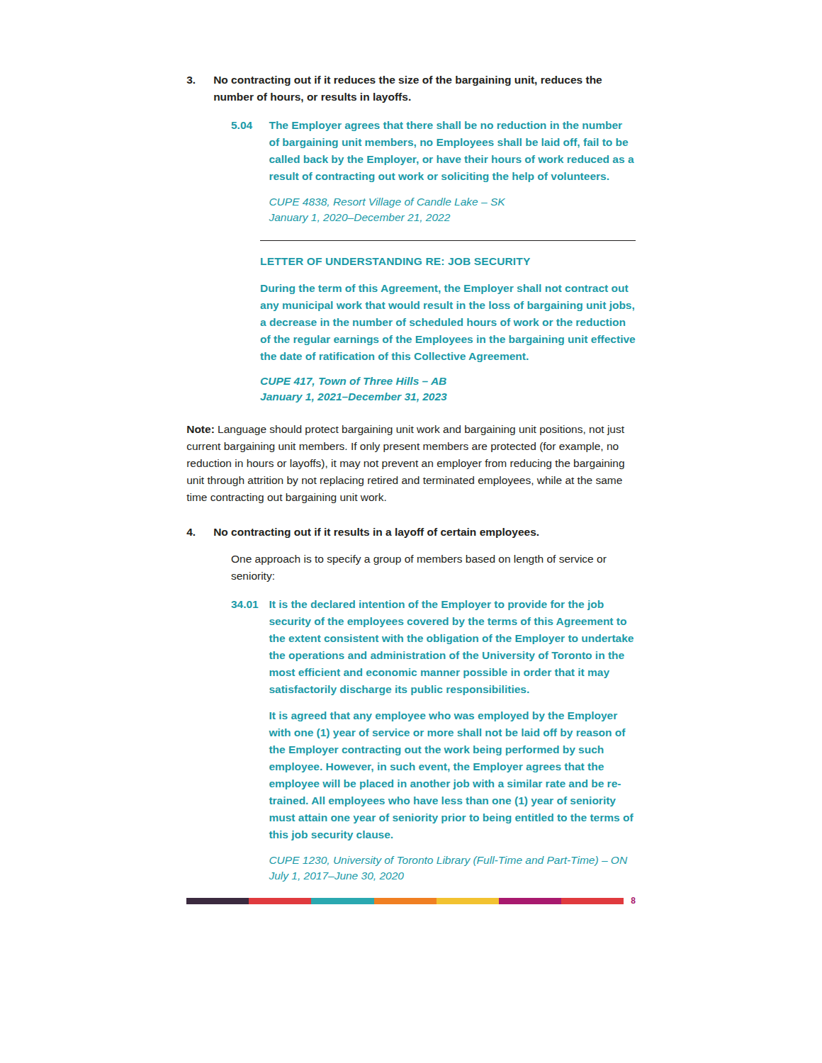3.
No contracting out if it reduces the size of the bargaining unit, reduces the number of hours, or results in layoffs.
5.04
The Employer agrees that there shall be no reduction in the number of bargaining unit members, no Employees shall be laid off, fail to be called back by the Employer, or have their hours of work reduced as a result of contracting out work or soliciting the help of volunteers.
CUPE 4838, Resort Village of Candle Lake – SK January 1, 2020–December 21, 2022
Letter of Understanding re: Job Security
During the term of this Agreement, the Employer shall not contract out any municipal work that would result in the loss of bargaining unit jobs, a decrease in the number of scheduled hours of work or the reduction of the regular earnings of the Employees in the bargaining unit effective the date of ratification of this Collective Agreement.
CUPE 417, Town of Three Hills – AB January 1, 2021–December 31, 2023
Note: Language should protect bargaining unit work and bargaining unit positions, not just current bargaining unit members. If only present members are protected (for example, no reduction in hours or layoffs), it may not prevent an employer from reducing the bargaining unit through attrition by not replacing retired and terminated employees, while at the same time contracting out bargaining unit work.
4.
No contracting out if it results in a layoff of certain employees.
One approach is to specify a group of members based on length of service or seniority:
34.01
It is the declared intention of the Employer to provide for the job security of the employees covered by the terms of this Agreement to the extent consistent with the obligation of the Employer to undertake the operations and administration of the University of Toronto in the most efficient and economic manner possible in order that it may satisfactorily discharge its public responsibilities.
It is agreed that any employee who was employed by the Employer with one (1) year of service or more shall not be laid off by reason of the Employer contracting out the work being performed by such employee. However, in such event, the Employer agrees that the employee will be placed in another job with a similar rate and be re-trained. All employees who have less than one (1) year of seniority must attain one year of seniority prior to being entitled to the terms of this job security clause.
CUPE 1230, University of Toronto Library (Full-Time and Part-Time) – ON July 1, 2017–June 30, 2020
8